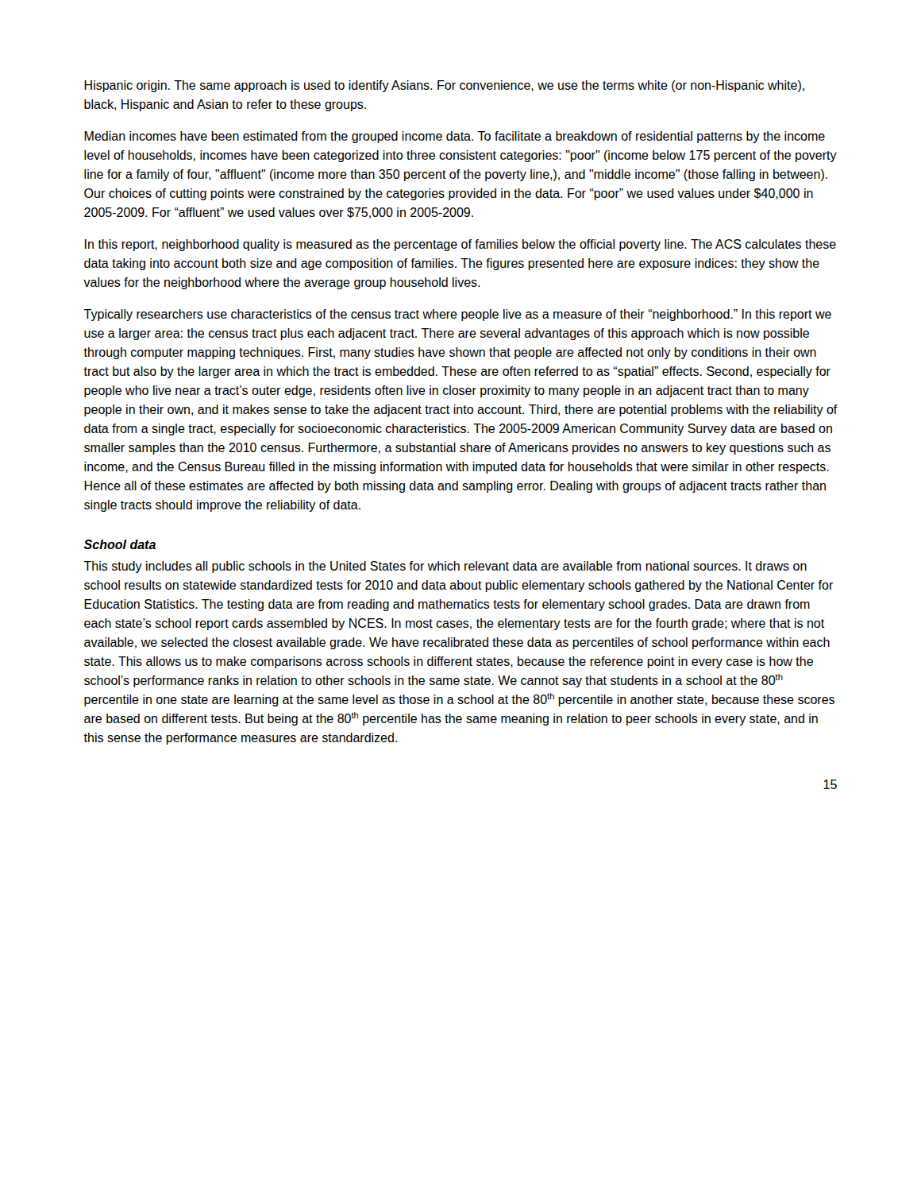Hispanic origin. The same approach is used to identify Asians. For convenience, we use the terms white (or non-Hispanic white), black, Hispanic and Asian to refer to these groups.
Median incomes have been estimated from the grouped income data. To facilitate a breakdown of residential patterns by the income level of households, incomes have been categorized into three consistent categories: "poor" (income below 175 percent of the poverty line for a family of four, "affluent" (income more than 350 percent of the poverty line,), and "middle income" (those falling in between). Our choices of cutting points were constrained by the categories provided in the data. For “poor” we used values under $40,000 in 2005-2009. For “affluent” we used values over $75,000 in 2005-2009.
In this report, neighborhood quality is measured as the percentage of families below the official poverty line. The ACS calculates these data taking into account both size and age composition of families. The figures presented here are exposure indices: they show the values for the neighborhood where the average group household lives.
Typically researchers use characteristics of the census tract where people live as a measure of their “neighborhood.” In this report we use a larger area: the census tract plus each adjacent tract. There are several advantages of this approach which is now possible through computer mapping techniques. First, many studies have shown that people are affected not only by conditions in their own tract but also by the larger area in which the tract is embedded. These are often referred to as “spatial” effects. Second, especially for people who live near a tract’s outer edge, residents often live in closer proximity to many people in an adjacent tract than to many people in their own, and it makes sense to take the adjacent tract into account. Third, there are potential problems with the reliability of data from a single tract, especially for socioeconomic characteristics. The 2005-2009 American Community Survey data are based on smaller samples than the 2010 census. Furthermore, a substantial share of Americans provides no answers to key questions such as income, and the Census Bureau filled in the missing information with imputed data for households that were similar in other respects. Hence all of these estimates are affected by both missing data and sampling error. Dealing with groups of adjacent tracts rather than single tracts should improve the reliability of data.
School data
This study includes all public schools in the United States for which relevant data are available from national sources. It draws on school results on statewide standardized tests for 2010 and data about public elementary schools gathered by the National Center for Education Statistics. The testing data are from reading and mathematics tests for elementary school grades. Data are drawn from each state’s school report cards assembled by NCES. In most cases, the elementary tests are for the fourth grade; where that is not available, we selected the closest available grade. We have recalibrated these data as percentiles of school performance within each state. This allows us to make comparisons across schools in different states, because the reference point in every case is how the school’s performance ranks in relation to other schools in the same state. We cannot say that students in a school at the 80th percentile in one state are learning at the same level as those in a school at the 80th percentile in another state, because these scores are based on different tests. But being at the 80th percentile has the same meaning in relation to peer schools in every state, and in this sense the performance measures are standardized.
15